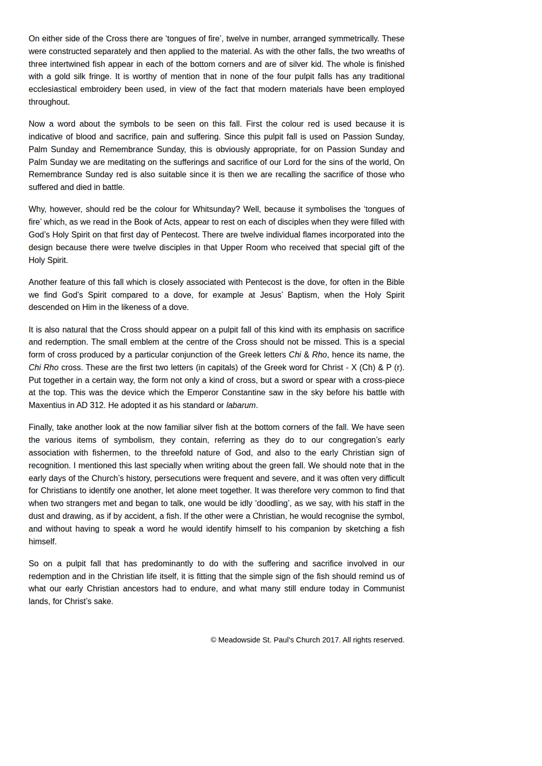On either side of the Cross there are ‘tongues of fire’, twelve in number, arranged symmetrically. These were constructed separately and then applied to the material. As with the other falls, the two wreaths of three intertwined fish appear in each of the bottom corners and are of silver kid. The whole is finished with a gold silk fringe. It is worthy of mention that in none of the four pulpit falls has any traditional ecclesiastical embroidery been used, in view of the fact that modern materials have been employed throughout.
Now a word about the symbols to be seen on this fall. First the colour red is used because it is indicative of blood and sacrifice, pain and suffering. Since this pulpit fall is used on Passion Sunday, Palm Sunday and Remembrance Sunday, this is obviously appropriate, for on Passion Sunday and Palm Sunday we are meditating on the sufferings and sacrifice of our Lord for the sins of the world, On Remembrance Sunday red is also suitable since it is then we are recalling the sacrifice of those who suffered and died in battle.
Why, however, should red be the colour for Whitsunday? Well, because it symbolises the ‘tongues of fire’ which, as we read in the Book of Acts, appear to rest on each of disciples when they were filled with God’s Holy Spirit on that first day of Pentecost. There are twelve individual flames incorporated into the design because there were twelve disciples in that Upper Room who received that special gift of the Holy Spirit.
Another feature of this fall which is closely associated with Pentecost is the dove, for often in the Bible we find God’s Spirit compared to a dove, for example at Jesus’ Baptism, when the Holy Spirit descended on Him in the likeness of a dove.
It is also natural that the Cross should appear on a pulpit fall of this kind with its emphasis on sacrifice and redemption. The small emblem at the centre of the Cross should not be missed. This is a special form of cross produced by a particular conjunction of the Greek letters Chi & Rho, hence its name, the Chi Rho cross. These are the first two letters (in capitals) of the Greek word for Christ - X (Ch) & P (r). Put together in a certain way, the form not only a kind of cross, but a sword or spear with a cross-piece at the top. This was the device which the Emperor Constantine saw in the sky before his battle with Maxentius in AD 312. He adopted it as his standard or labarum.
Finally, take another look at the now familiar silver fish at the bottom corners of the fall. We have seen the various items of symbolism, they contain, referring as they do to our congregation’s early association with fishermen, to the threefold nature of God, and also to the early Christian sign of recognition. I mentioned this last specially when writing about the green fall. We should note that in the early days of the Church’s history, persecutions were frequent and severe, and it was often very difficult for Christians to identify one another, let alone meet together. It was therefore very common to find that when two strangers met and began to talk, one would be idly ‘doodling’, as we say, with his staff in the dust and drawing, as if by accident, a fish. If the other were a Christian, he would recognise the symbol, and without having to speak a word he would identify himself to his companion by sketching a fish himself.
So on a pulpit fall that has predominantly to do with the suffering and sacrifice involved in our redemption and in the Christian life itself, it is fitting that the simple sign of the fish should remind us of what our early Christian ancestors had to endure, and what many still endure today in Communist lands, for Christ’s sake.
© Meadowside St. Paul’s Church 2017. All rights reserved.